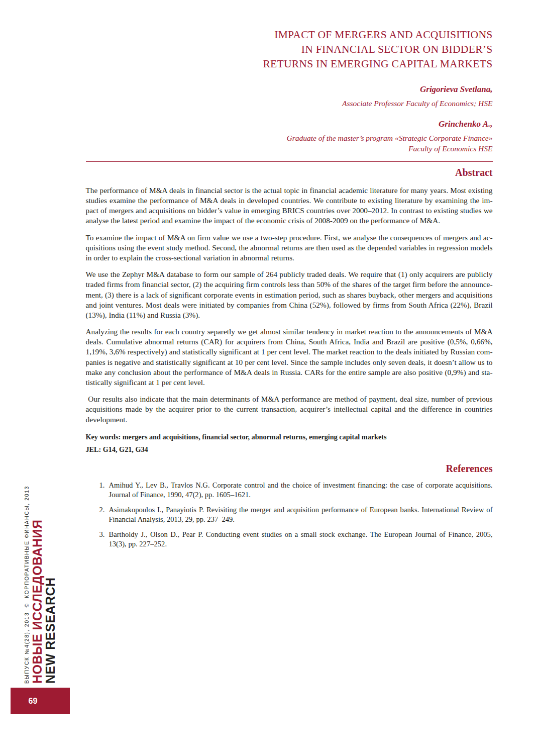69
ВЫПУСК №4(28), 2013 © КОРПОРАТИВНЫЕ ФИНАНСЫ, 2013
НОВЫЕ ИССЛЕДОВАНИЯ
NEW RESEARCH
Impact of Mergers and Acquisitions
in Financial Sector on Bidder’s
Returns in Emerging Capital Markets
Grigorieva Svetlana,
Associate Professor Faculty of Economics; HSE
Grinchenko A.,
Graduate of the master’s program «Strategic Corporate Finance»
Faculty of Economics HSE
Abstract
The performance of M&A deals in financial sector is the actual topic in financial academic literature for many years. Most existing studies examine the performance of M&A deals in developed countries. We contribute to existing literature by examining the impact of mergers and acquisitions on bidder’s value in emerging BRICS countries over 2000–2012. In contrast to existing studies we analyse the latest period and examine the impact of the economic crisis of 2008-2009 on the performance of M&A.
To examine the impact of M&A on firm value we use a two-step procedure. First, we analyse the consequences of mergers and acquisitions using the event study method. Second, the abnormal returns are then used as the depended variables in regression models in order to explain the cross-sectional variation in abnormal returns.
We use the Zephyr M&A database to form our sample of 264 publicly traded deals. We require that (1) only acquirers are publicly traded firms from financial sector, (2) the acquiring firm controls less than 50% of the shares of the target firm before the announcement, (3) there is a lack of significant corporate events in estimation period, such as shares buyback, other mergers and acquisitions and joint ventures. Most deals were initiated by companies from China (52%), followed by firms from South Africa (22%), Brazil (13%), India (11%) and Russia (3%).
Analyzing the results for each country separetly we get almost similar tendency in market reaction to the announcements of M&A deals. Cumulative abnormal returns (CAR) for acquirers from China, South Africa, India and Brazil are positive (0,5%, 0,66%, 1,19%, 3,6% respectively) and statistically significant at 1 per cent level. The market reaction to the deals initiated by Russian companies is negative and statistically significant at 10 per cent level. Since the sample includes only seven deals, it doesn’t allow us to make any conclusion about the performance of M&A deals in Russia. CARs for the entire sample are also positive (0,9%) and statistically significant at 1 per cent level.
Our results also indicate that the main determinants of M&A performance are method of payment, deal size, number of previous acquisitions made by the acquirer prior to the current transaction, acquirer’s intellectual capital and the difference in countries development.
Key words: mergers and acquisitions, financial sector, abnormal returns, emerging capital markets
JEL: G14, G21, G34
References
Amihud Y., Lev B., Travlos N.G. Corporate control and the choice of investment financing: the case of corporate acquisitions. Journal of Finance, 1990, 47(2), pp. 1605–1621.
Asimakopoulos I., Panayiotis P. Revisiting the merger and acquisition performance of European banks. International Review of Financial Analysis, 2013, 29, pp. 237–249.
Bartholdy J., Olson D., Pear P. Conducting event studies on a small stock exchange. The European Journal of Finance, 2005, 13(3), pp. 227–252.